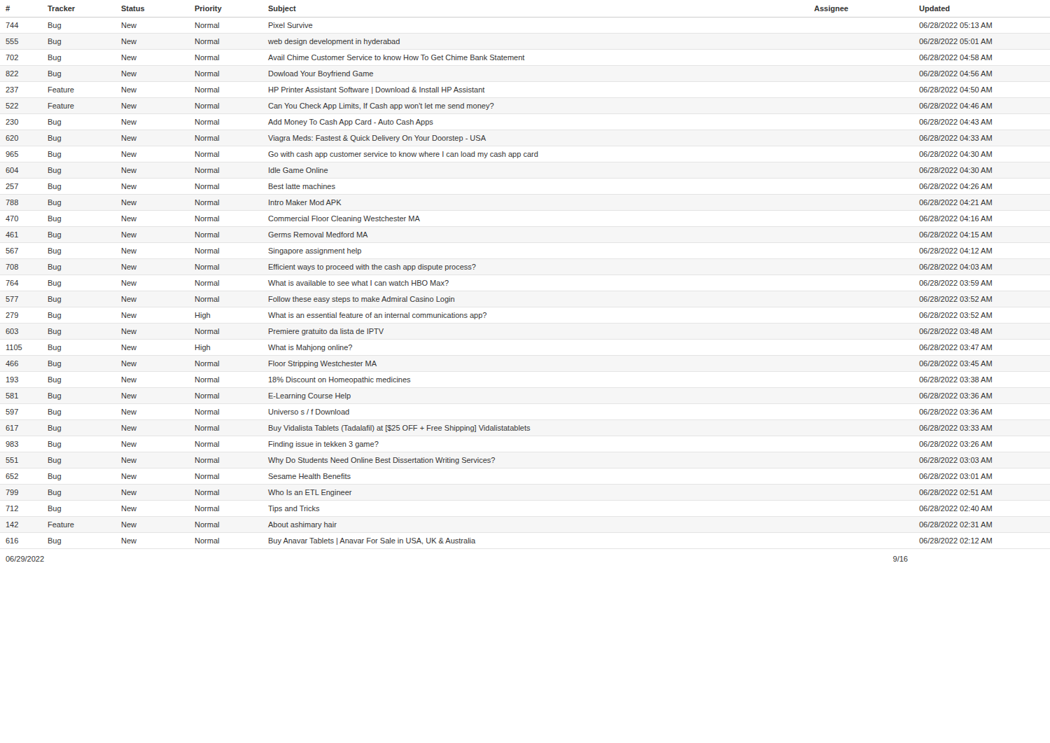| # | Tracker | Status | Priority | Subject | Assignee | Updated |
| --- | --- | --- | --- | --- | --- | --- |
| 744 | Bug | New | Normal | Pixel Survive | | 06/28/2022 05:13 AM |
| 555 | Bug | New | Normal | web design development in hyderabad | | 06/28/2022 05:01 AM |
| 702 | Bug | New | Normal | Avail Chime Customer Service to know How To Get Chime Bank Statement | | 06/28/2022 04:58 AM |
| 822 | Bug | New | Normal | Dowload Your Boyfriend Game | | 06/28/2022 04:56 AM |
| 237 | Feature | New | Normal | HP Printer Assistant Software / Download & Install HP Assistant | | 06/28/2022 04:50 AM |
| 522 | Feature | New | Normal | Can You Check App Limits, If Cash app won't let me send money? | | 06/28/2022 04:46 AM |
| 230 | Bug | New | Normal | Add Money To Cash App Card - Auto Cash Apps | | 06/28/2022 04:43 AM |
| 620 | Bug | New | Normal | Viagra Meds: Fastest & Quick Delivery On Your Doorstep - USA | | 06/28/2022 04:33 AM |
| 965 | Bug | New | Normal | Go with cash app customer service to know where I can load my cash app card | | 06/28/2022 04:30 AM |
| 604 | Bug | New | Normal | Idle Game Online | | 06/28/2022 04:30 AM |
| 257 | Bug | New | Normal | Best latte machines | | 06/28/2022 04:26 AM |
| 788 | Bug | New | Normal | Intro Maker Mod APK | | 06/28/2022 04:21 AM |
| 470 | Bug | New | Normal | Commercial Floor Cleaning Westchester MA | | 06/28/2022 04:16 AM |
| 461 | Bug | New | Normal | Germs Removal Medford MA | | 06/28/2022 04:15 AM |
| 567 | Bug | New | Normal | Singapore assignment help | | 06/28/2022 04:12 AM |
| 708 | Bug | New | Normal | Efficient ways to proceed with the cash app dispute process? | | 06/28/2022 04:03 AM |
| 764 | Bug | New | Normal | What is available to see what I can watch HBO Max? | | 06/28/2022 03:59 AM |
| 577 | Bug | New | Normal | Follow these easy steps to make Admiral Casino Login | | 06/28/2022 03:52 AM |
| 279 | Bug | New | High | What is an essential feature of an internal communications app? | | 06/28/2022 03:52 AM |
| 603 | Bug | New | Normal | Premiere gratuito da lista de IPTV | | 06/28/2022 03:48 AM |
| 1105 | Bug | New | High | What is Mahjong online? | | 06/28/2022 03:47 AM |
| 466 | Bug | New | Normal | Floor Stripping Westchester MA | | 06/28/2022 03:45 AM |
| 193 | Bug | New | Normal | 18% Discount on Homeopathic medicines | | 06/28/2022 03:38 AM |
| 581 | Bug | New | Normal | E-Learning Course Help | | 06/28/2022 03:36 AM |
| 597 | Bug | New | Normal | Universo s / f Download | | 06/28/2022 03:36 AM |
| 617 | Bug | New | Normal | Buy Vidalista Tablets (Tadalafil) at [$25 OFF + Free Shipping] Vidalistatablets | | 06/28/2022 03:33 AM |
| 983 | Bug | New | Normal | Finding issue in tekken 3 game? | | 06/28/2022 03:26 AM |
| 551 | Bug | New | Normal | Why Do Students Need Online Best Dissertation Writing Services? | | 06/28/2022 03:03 AM |
| 652 | Bug | New | Normal | Sesame Health Benefits | | 06/28/2022 03:01 AM |
| 799 | Bug | New | Normal | Who Is an ETL Engineer | | 06/28/2022 02:51 AM |
| 712 | Bug | New | Normal | Tips and Tricks | | 06/28/2022 02:40 AM |
| 142 | Feature | New | Normal | About ashimary hair | | 06/28/2022 02:31 AM |
| 616 | Bug | New | Normal | Buy Anavar Tablets / Anavar For Sale in USA, UK & Australia | | 06/28/2022 02:12 AM |
| 06/29/2022 | | 9/16 | |